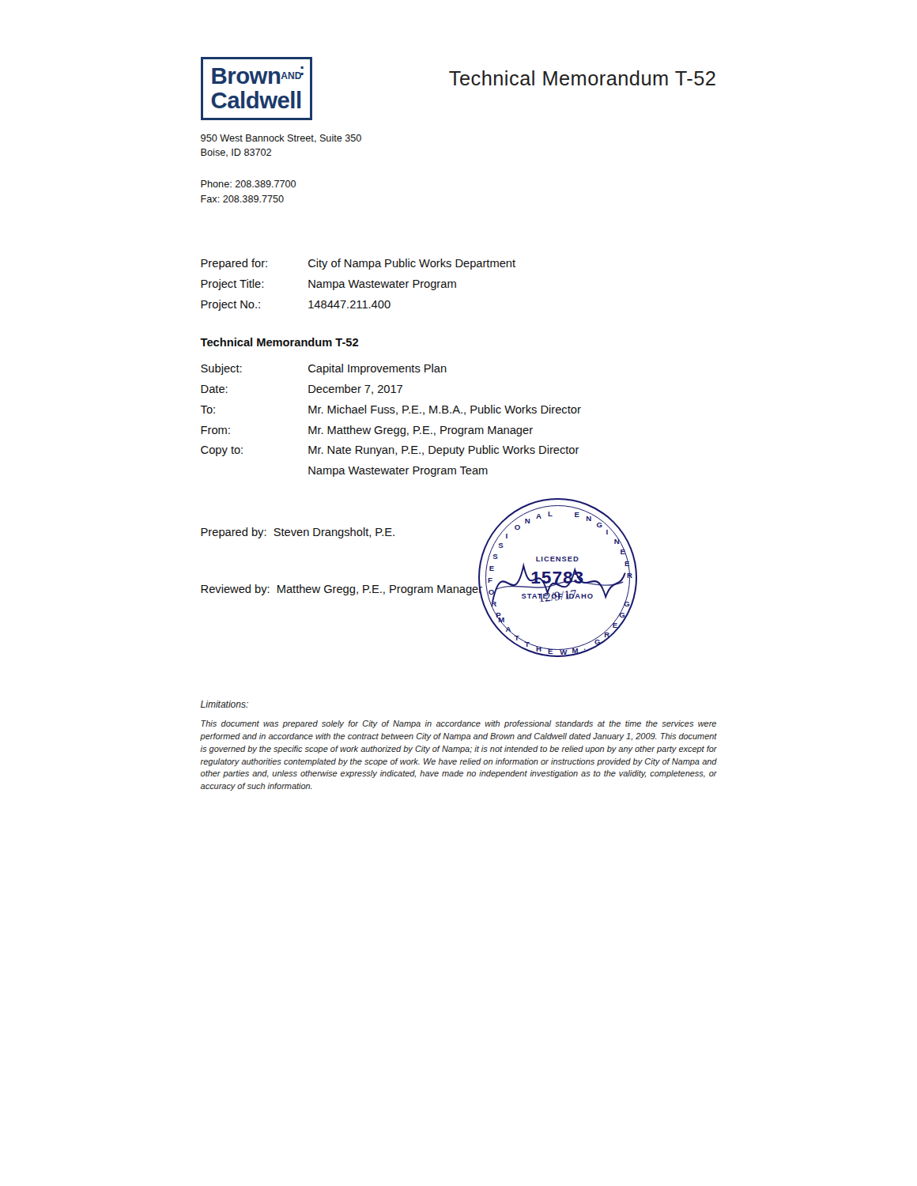: Brown AND Caldwell
Technical Memorandum T-52
950 West Bannock Street, Suite 350
Boise, ID 83702
Phone: 208.389.7700
Fax: 208.389.7750
| Prepared for: | City of Nampa Public Works Department |
| Project Title: | Nampa Wastewater Program |
| Project No.: | 148447.211.400 |
Technical Memorandum T-52
| Subject: | Capital Improvements Plan |
| Date: | December 7, 2017 |
| To: | Mr. Michael Fuss, P.E., M.B.A., Public Works Director |
| From: | Mr. Matthew Gregg, P.E., Program Manager |
| Copy to: | Mr. Nate Runyan, P.E., Deputy Public Works Director |
| | Nampa Wastewater Program Team |
Prepared by: Steven Drangsholt, P.E.
Reviewed by: Matthew Gregg, P.E., Program Manager
P R O F E S S I O N A L E N G I N E E R G G E R G . M W E H T T A M
LICENSED
15783
STATE OF IDAHO
12/9/17
Limitations:
This document was prepared solely for City of Nampa in accordance with professional standards at the time the services were performed and in accordance with the contract between City of Nampa and Brown and Caldwell dated January 1, 2009. This document is governed by the specific scope of work authorized by City of Nampa; it is not intended to be relied upon by any other party except for regulatory authorities contemplated by the scope of work. We have relied on information or instructions provided by City of Nampa and other parties and, unless otherwise expressly indicated, have made no independent investigation as to the validity, completeness, or accuracy of such information.